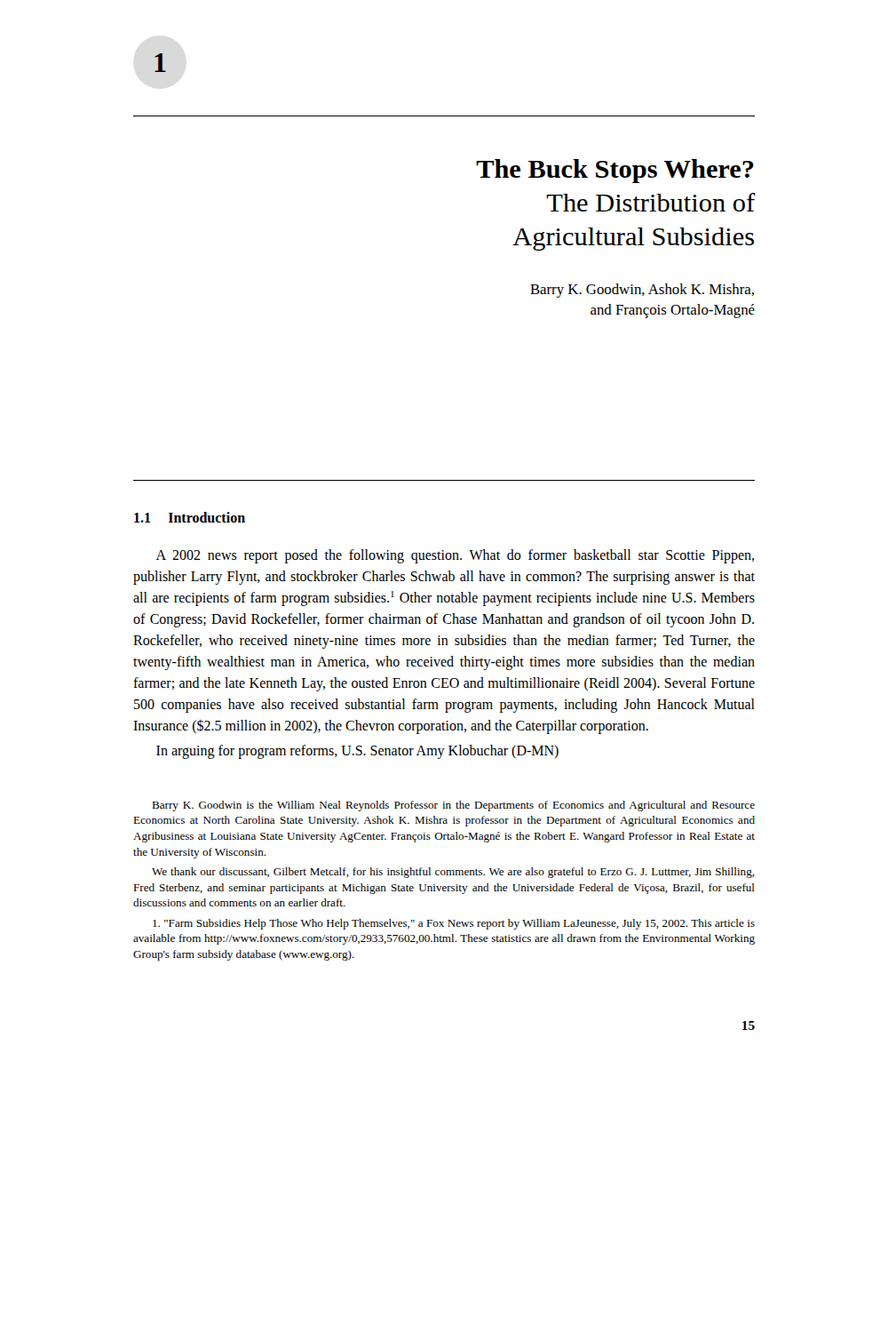1
The Buck Stops Where?
The Distribution of
Agricultural Subsidies
Barry K. Goodwin, Ashok K. Mishra,
and François Ortalo-Magné
1.1 Introduction
A 2002 news report posed the following question. What do former basketball star Scottie Pippen, publisher Larry Flynt, and stockbroker Charles Schwab all have in common? The surprising answer is that all are recipients of farm program subsidies.1 Other notable payment recipients include nine U.S. Members of Congress; David Rockefeller, former chairman of Chase Manhattan and grandson of oil tycoon John D. Rockefeller, who received ninety-nine times more in subsidies than the median farmer; Ted Turner, the twenty-fifth wealthiest man in America, who received thirty-eight times more subsidies than the median farmer; and the late Kenneth Lay, the ousted Enron CEO and multimillionaire (Reidl 2004). Several Fortune 500 companies have also received substantial farm program payments, including John Hancock Mutual Insurance ($2.5 million in 2002), the Chevron corporation, and the Caterpillar corporation.
In arguing for program reforms, U.S. Senator Amy Klobuchar (D-MN)
Barry K. Goodwin is the William Neal Reynolds Professor in the Departments of Economics and Agricultural and Resource Economics at North Carolina State University. Ashok K. Mishra is professor in the Department of Agricultural Economics and Agribusiness at Louisiana State University AgCenter. François Ortalo-Magné is the Robert E. Wangard Professor in Real Estate at the University of Wisconsin.
We thank our discussant, Gilbert Metcalf, for his insightful comments. We are also grateful to Erzo G. J. Luttmer, Jim Shilling, Fred Sterbenz, and seminar participants at Michigan State University and the Universidade Federal de Viçosa, Brazil, for useful discussions and comments on an earlier draft.
1. "Farm Subsidies Help Those Who Help Themselves," a Fox News report by William LaJeunesse, July 15, 2002. This article is available from http://www.foxnews.com/story/0,2933,57602,00.html. These statistics are all drawn from the Environmental Working Group's farm subsidy database (www.ewg.org).
15